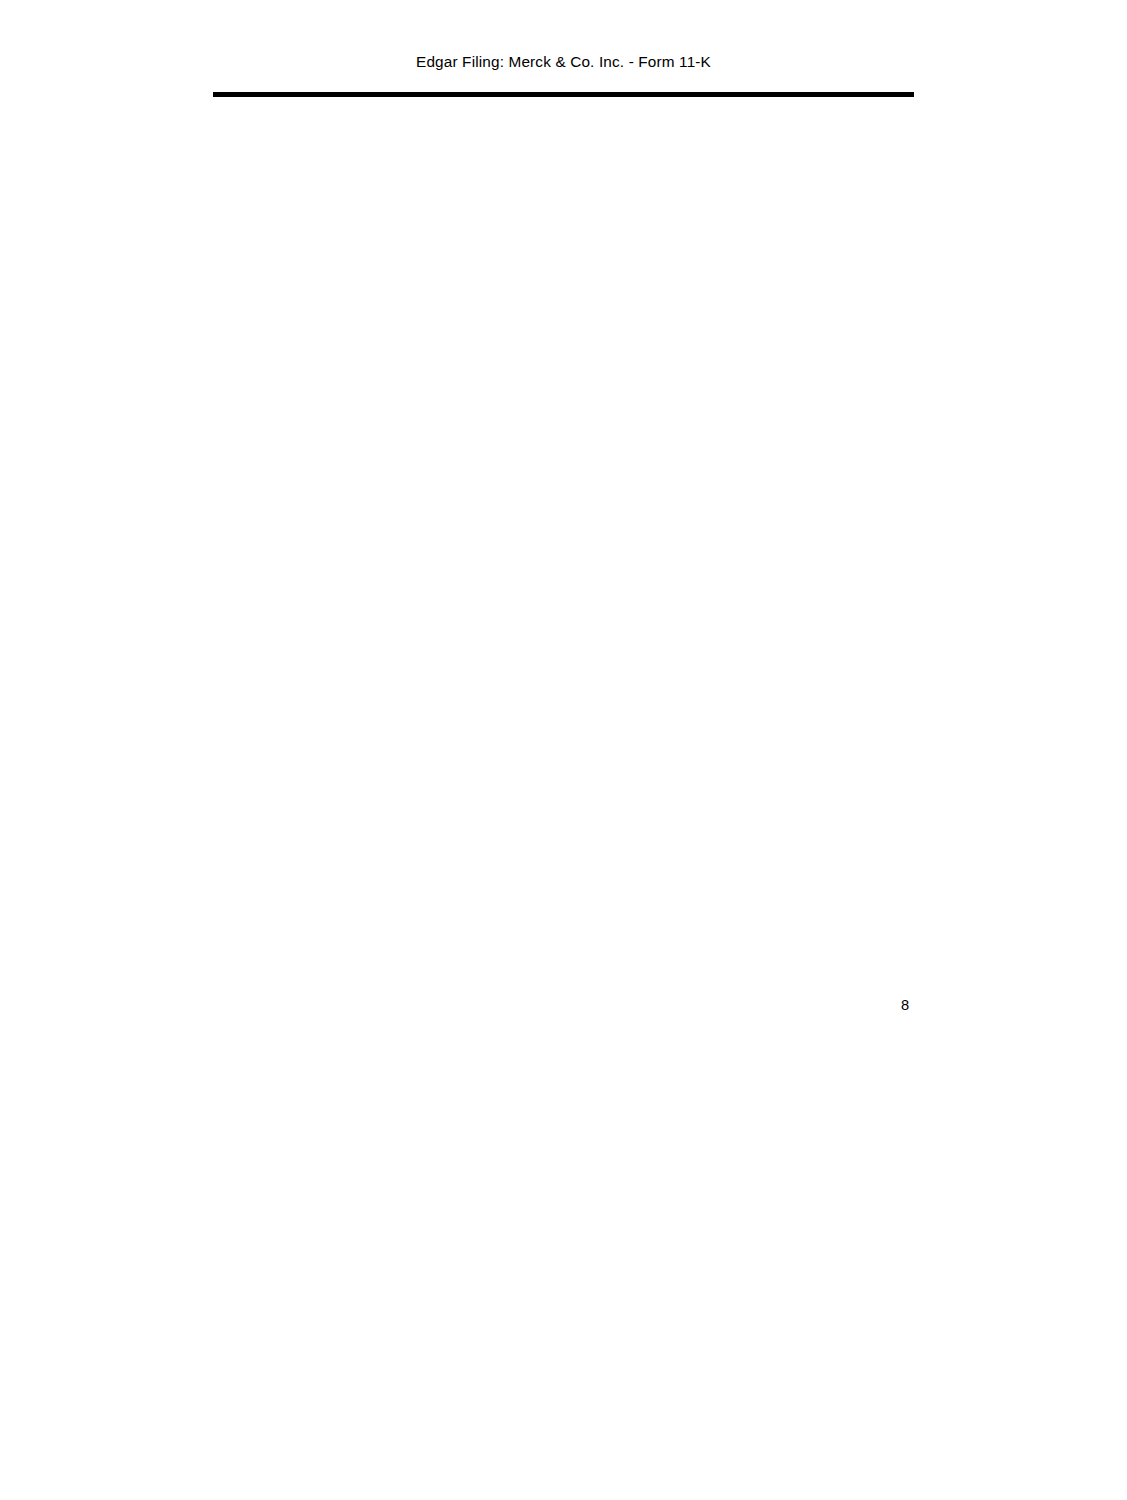Edgar Filing: Merck & Co. Inc. - Form 11-K
8